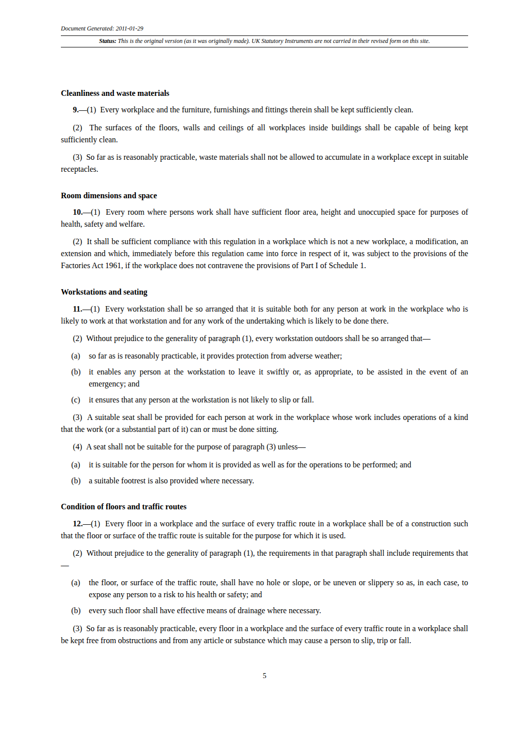Document Generated: 2011-01-29
Status: This is the original version (as it was originally made). UK Statutory Instruments are not carried in their revised form on this site.
Cleanliness and waste materials
9.—(1) Every workplace and the furniture, furnishings and fittings therein shall be kept sufficiently clean.
(2) The surfaces of the floors, walls and ceilings of all workplaces inside buildings shall be capable of being kept sufficiently clean.
(3) So far as is reasonably practicable, waste materials shall not be allowed to accumulate in a workplace except in suitable receptacles.
Room dimensions and space
10.—(1) Every room where persons work shall have sufficient floor area, height and unoccupied space for purposes of health, safety and welfare.
(2) It shall be sufficient compliance with this regulation in a workplace which is not a new workplace, a modification, an extension and which, immediately before this regulation came into force in respect of it, was subject to the provisions of the Factories Act 1961, if the workplace does not contravene the provisions of Part I of Schedule 1.
Workstations and seating
11.—(1) Every workstation shall be so arranged that it is suitable both for any person at work in the workplace who is likely to work at that workstation and for any work of the undertaking which is likely to be done there.
(2) Without prejudice to the generality of paragraph (1), every workstation outdoors shall be so arranged that—
so far as is reasonably practicable, it provides protection from adverse weather;
it enables any person at the workstation to leave it swiftly or, as appropriate, to be assisted in the event of an emergency; and
it ensures that any person at the workstation is not likely to slip or fall.
(3) A suitable seat shall be provided for each person at work in the workplace whose work includes operations of a kind that the work (or a substantial part of it) can or must be done sitting.
(4) A seat shall not be suitable for the purpose of paragraph (3) unless—
it is suitable for the person for whom it is provided as well as for the operations to be performed; and
a suitable footrest is also provided where necessary.
Condition of floors and traffic routes
12.—(1) Every floor in a workplace and the surface of every traffic route in a workplace shall be of a construction such that the floor or surface of the traffic route is suitable for the purpose for which it is used.
(2) Without prejudice to the generality of paragraph (1), the requirements in that paragraph shall include requirements that—
the floor, or surface of the traffic route, shall have no hole or slope, or be uneven or slippery so as, in each case, to expose any person to a risk to his health or safety; and
every such floor shall have effective means of drainage where necessary.
(3) So far as is reasonably practicable, every floor in a workplace and the surface of every traffic route in a workplace shall be kept free from obstructions and from any article or substance which may cause a person to slip, trip or fall.
5